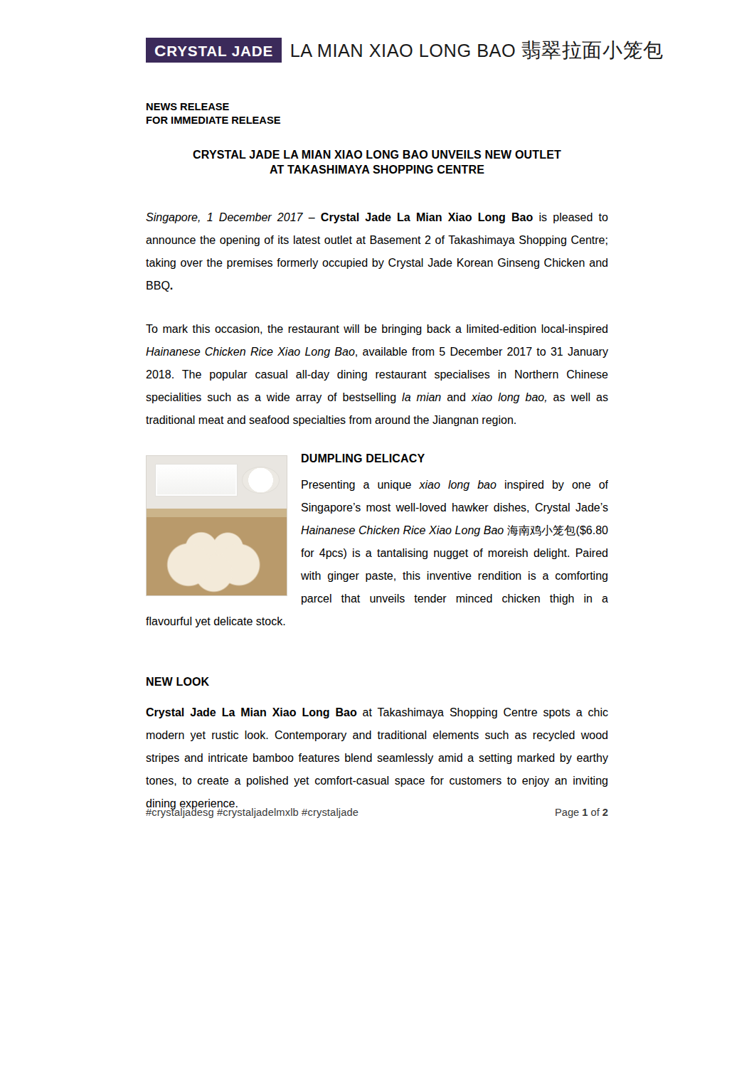CRYSTAL JADE
LA MIAN XIAO LONG BAO翡翠拉面小笼包
NEWS RELEASE
FOR IMMEDIATE RELEASE
CRYSTAL JADE LA MIAN XIAO LONG BAO UNVEILS NEW OUTLET
AT TAKASHIMAYA SHOPPING CENTRE
Singapore, 1 December 2017 – Crystal Jade La Mian Xiao Long Bao is pleased to announce the opening of its latest outlet at Basement 2 of Takashimaya Shopping Centre; taking over the premises formerly occupied by Crystal Jade Korean Ginseng Chicken and BBQ.
To mark this occasion, the restaurant will be bringing back a limited-edition local-inspired Hainanese Chicken Rice Xiao Long Bao, available from 5 December 2017 to 31 January 2018. The popular casual all-day dining restaurant specialises in Northern Chinese specialities such as a wide array of bestselling la mian and xiao long bao, as well as traditional meat and seafood specialties from around the Jiangnan region.
DUMPLING DELICACY
Presenting a unique xiao long bao inspired by one of Singapore’s most well-loved hawker dishes, Crystal Jade’s Hainanese Chicken Rice Xiao Long Bao 海南鸡小笼包($6.80 for 4pcs) is a tantalising nugget of moreish delight. Paired with ginger paste, this inventive rendition is a comforting parcel that unveils tender minced chicken thigh in a flavourful yet delicate stock.
NEW LOOK
Crystal Jade La Mian Xiao Long Bao at Takashimaya Shopping Centre spots a chic modern yet rustic look. Contemporary and traditional elements such as recycled wood stripes and intricate bamboo features blend seamlessly amid a setting marked by earthy tones, to create a polished yet comfort-casual space for customers to enjoy an inviting dining experience.
#crystaljadesg #crystaljadelmxlb #crystaljade
Page 1 of 2